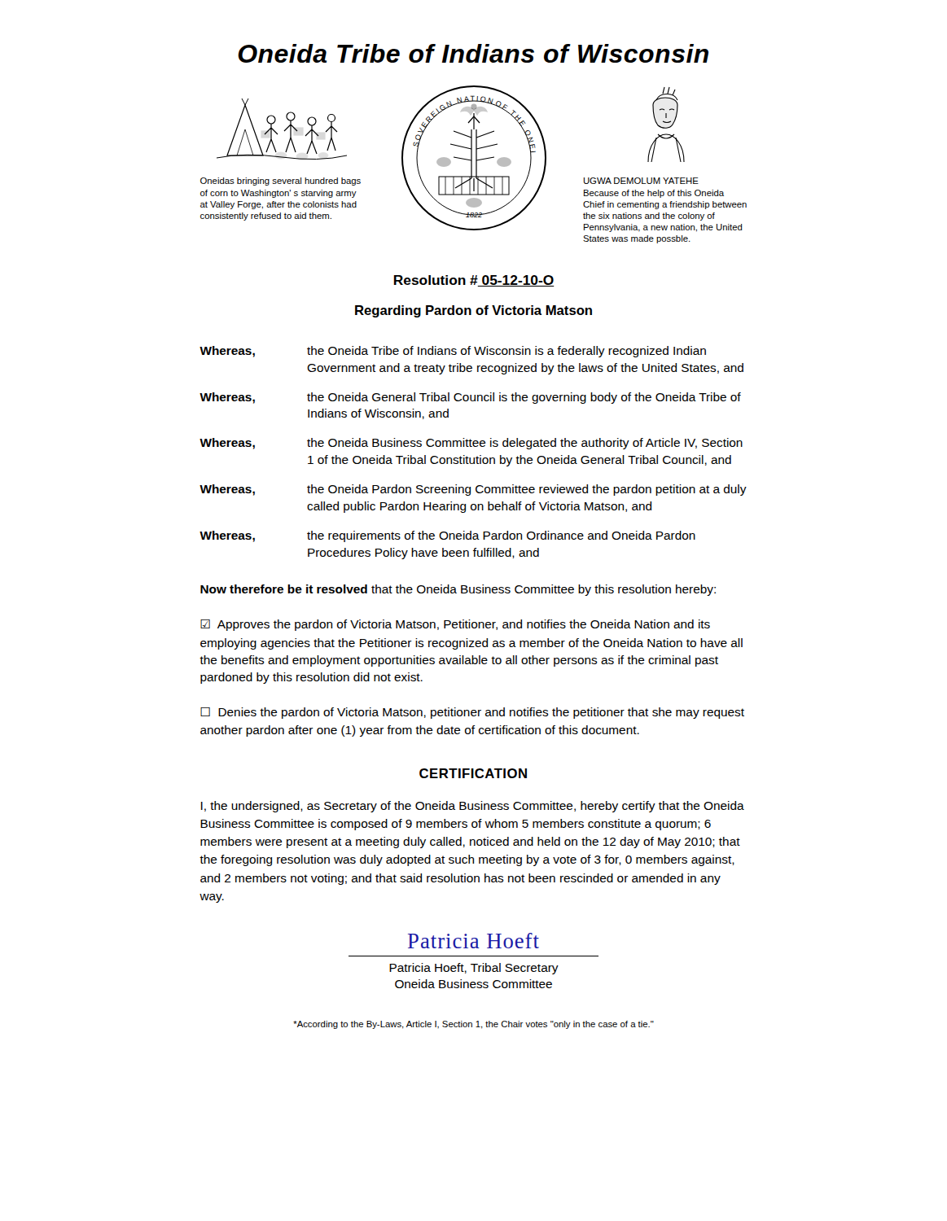Oneida Tribe of Indians of Wisconsin
Oneidas bringing several hundred bags of corn to Washington' s starving army at Valley Forge, after the colonists had consistently refused to aid them.
SOVEREIGN NATION OF THE ONEIDA 1822
UGWA DEMOLUM YATEHE
Because of the help of this Oneida Chief in cementing a friendship between the six nations and the colony of Pennsylvania, a new nation, the United States was made possble.
Resolution # 05-12-10-O
Regarding Pardon of Victoria Matson
| Whereas, | the Oneida Tribe of Indians of Wisconsin is a federally recognized Indian Government and a treaty tribe recognized by the laws of the United States, and |
| Whereas, | the Oneida General Tribal Council is the governing body of the Oneida Tribe of Indians of Wisconsin, and |
| Whereas, | the Oneida Business Committee is delegated the authority of Article IV, Section 1 of the Oneida Tribal Constitution by the Oneida General Tribal Council, and |
| Whereas, | the Oneida Pardon Screening Committee reviewed the pardon petition at a duly called public Pardon Hearing on behalf of Victoria Matson, and |
| Whereas, | the requirements of the Oneida Pardon Ordinance and Oneida Pardon Procedures Policy have been fulfilled, and |
Now therefore be it resolved that the Oneida Business Committee by this resolution hereby:
☑ Approves the pardon of Victoria Matson, Petitioner, and notifies the Oneida Nation and its employing agencies that the Petitioner is recognized as a member of the Oneida Nation to have all the benefits and employment opportunities available to all other persons as if the criminal past pardoned by this resolution did not exist.
☐ Denies the pardon of Victoria Matson, petitioner and notifies the petitioner that she may request another pardon after one (1) year from the date of certification of this document.
CERTIFICATION
I, the undersigned, as Secretary of the Oneida Business Committee, hereby certify that the Oneida Business Committee is composed of 9 members of whom 5 members constitute a quorum; 6 members were present at a meeting duly called, noticed and held on the 12 day of May 2010; that the foregoing resolution was duly adopted at such meeting by a vote of 3 for, 0 members against, and 2 members not voting; and that said resolution has not been rescinded or amended in any way.
Patricia Hoeft
Patricia Hoeft, Tribal Secretary
Oneida Business Committee
*According to the By-Laws, Article I, Section 1, the Chair votes "only in the case of a tie."